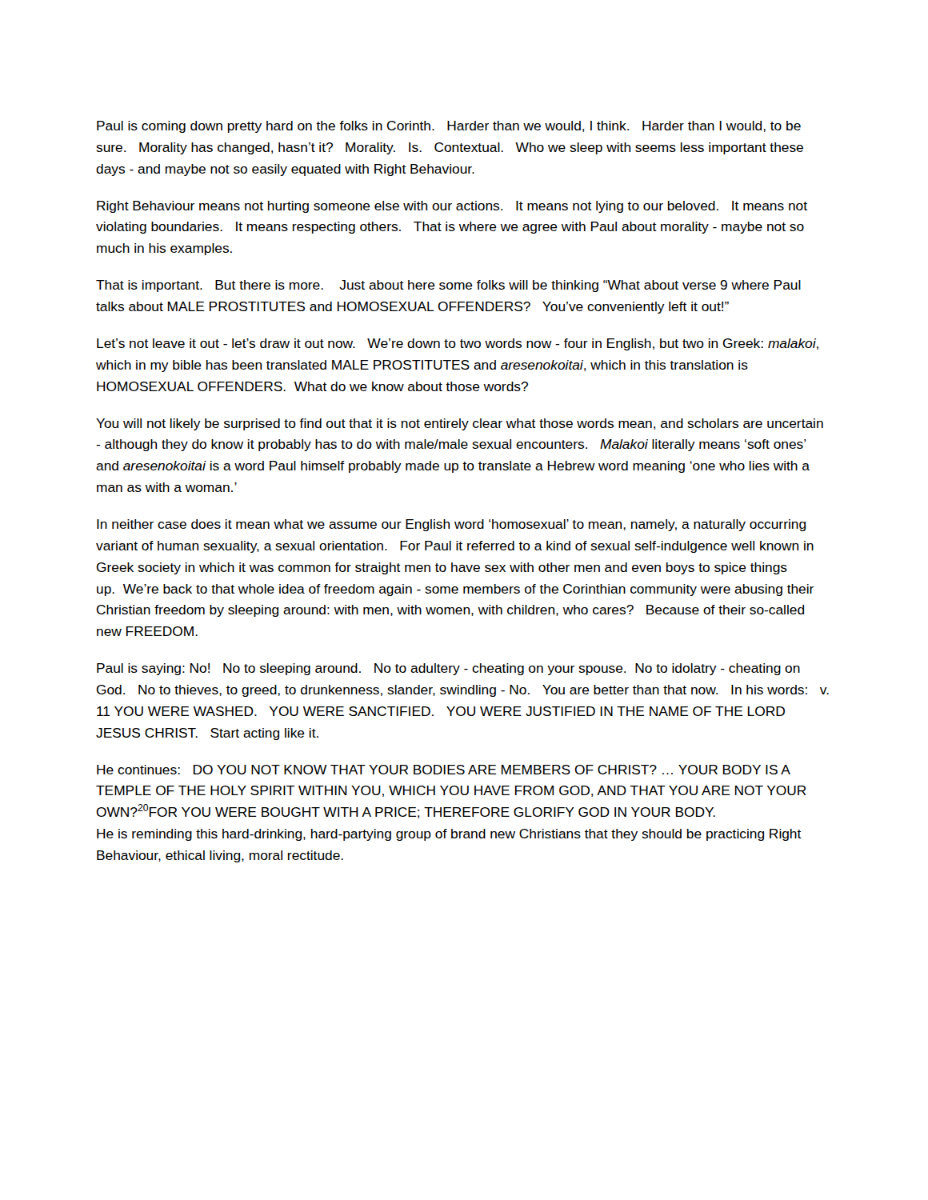Paul is coming down pretty hard on the folks in Corinth. Harder than we would, I think. Harder than I would, to be sure. Morality has changed, hasn’t it? Morality. Is. Contextual. Who we sleep with seems less important these days - and maybe not so easily equated with Right Behaviour.
Right Behaviour means not hurting someone else with our actions. It means not lying to our beloved. It means not violating boundaries. It means respecting others. That is where we agree with Paul about morality - maybe not so much in his examples.
That is important. But there is more. Just about here some folks will be thinking “What about verse 9 where Paul talks about MALE PROSTITUTES and HOMOSEXUAL OFFENDERS? You’ve conveniently left it out!”
Let’s not leave it out - let’s draw it out now. We’re down to two words now - four in English, but two in Greek: malakoi, which in my bible has been translated MALE PROSTITUTES and aresenokoitai, which in this translation is HOMOSEXUAL OFFENDERS. What do we know about those words?
You will not likely be surprised to find out that it is not entirely clear what those words mean, and scholars are uncertain - although they do know it probably has to do with male/male sexual encounters. Malakoi literally means ‘soft ones’ and aresenokoitai is a word Paul himself probably made up to translate a Hebrew word meaning ‘one who lies with a man as with a woman.’
In neither case does it mean what we assume our English word ‘homosexual’ to mean, namely, a naturally occurring variant of human sexuality, a sexual orientation. For Paul it referred to a kind of sexual self-indulgence well known in Greek society in which it was common for straight men to have sex with other men and even boys to spice things up. We’re back to that whole idea of freedom again - some members of the Corinthian community were abusing their Christian freedom by sleeping around: with men, with women, with children, who cares? Because of their so-called new FREEDOM.
Paul is saying: No! No to sleeping around. No to adultery - cheating on your spouse. No to idolatry - cheating on God. No to thieves, to greed, to drunkenness, slander, swindling - No. You are better than that now. In his words: v. 11 YOU WERE WASHED. YOU WERE SANCTIFIED. YOU WERE JUSTIFIED IN THE NAME OF THE LORD JESUS CHRIST. Start acting like it.
He continues: DO YOU NOT KNOW THAT YOUR BODIES ARE MEMBERS OF CHRIST? … YOUR BODY IS A TEMPLE OF THE HOLY SPIRIT WITHIN YOU, WHICH YOU HAVE FROM GOD, AND THAT YOU ARE NOT YOUR OWN?20FOR YOU WERE BOUGHT WITH A PRICE; THEREFORE GLORIFY GOD IN YOUR BODY.
He is reminding this hard-drinking, hard-partying group of brand new Christians that they should be practicing Right Behaviour, ethical living, moral rectitude.